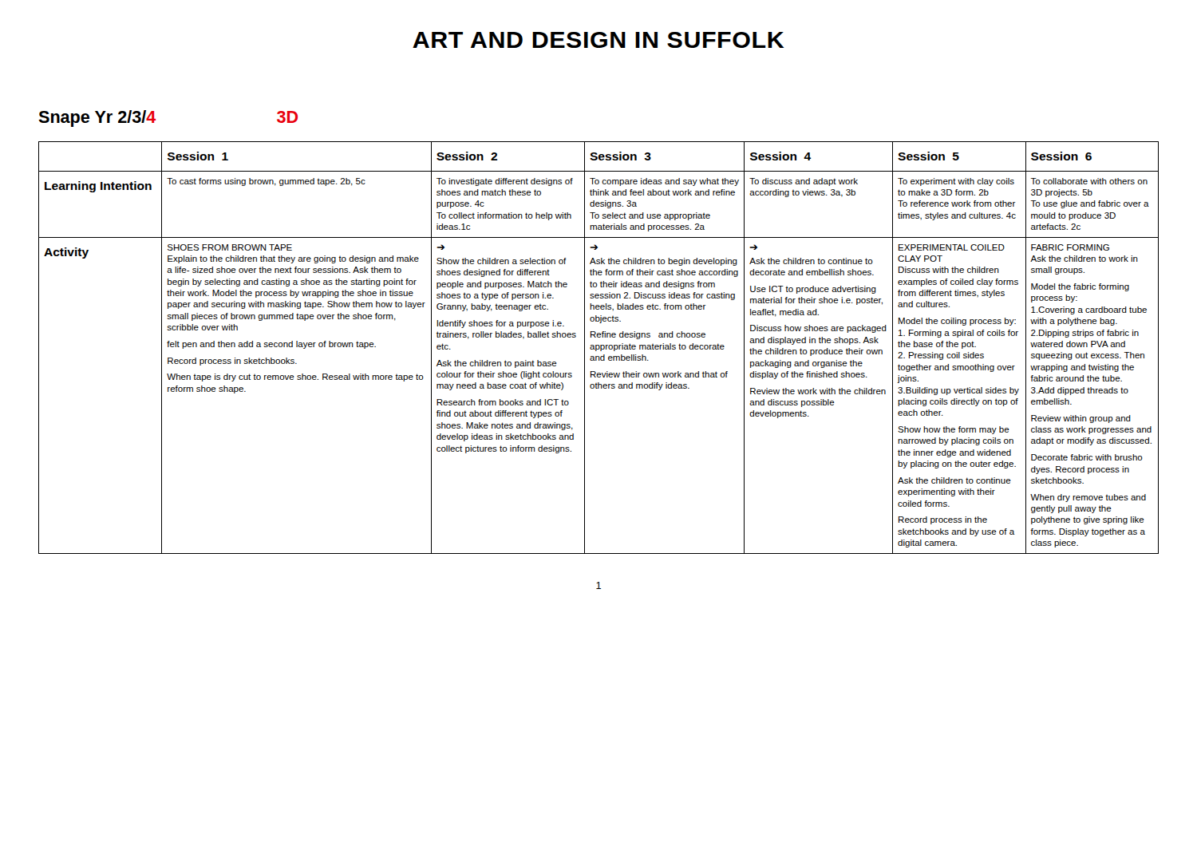ART AND DESIGN IN SUFFOLK
Snape Yr 2/3/4 3D
| | Session 1 | Session 2 | Session 3 | Session 4 | Session 5 | Session 6 |
| --- | --- | --- | --- | --- | --- | --- |
| Learning Intention | To cast forms using brown, gummed tape. 2b, 5c | To investigate different designs of shoes and match these to purpose. 4c To collect information to help with ideas.1c | To compare ideas and say what they think and feel about work and refine designs. 3a To select and use appropriate materials and processes. 2a | To discuss and adapt work according to views. 3a, 3b | To experiment with clay coils to make a 3D form. 2b To reference work from other times, styles and cultures. 4c | To collaborate with others on 3D projects. 5b To use glue and fabric over a mould to produce 3D artefacts. 2c |
| Activity | SHOES FROM BROWN TAPE Explain to the children that they are going to design and make a life- sized shoe over the next four sessions. Ask them to begin by selecting and casting a shoe as the starting point for their work. Model the process by wrapping the shoe in tissue paper and securing with masking tape. Show them how to layer small pieces of brown gummed tape over the shoe form, scribble over with felt pen and then add a second layer of brown tape. Record process in sketchbooks. When tape is dry cut to remove shoe. Reseal with more tape to reform shoe shape. | ➔ Show the children a selection of shoes designed for different people and purposes. Match the shoes to a type of person i.e. Granny, baby, teenager etc. Identify shoes for a purpose i.e. trainers, roller blades, ballet shoes etc. Ask the children to paint base colour for their shoe (light colours may need a base coat of white) Research from books and ICT to find out about different types of shoes. Make notes and drawings, develop ideas in sketchbooks and collect pictures to inform designs. | ➔ Ask the children to begin developing the form of their cast shoe according to their ideas and designs from session 2. Discuss ideas for casting heels, blades etc. from other objects. Refine designs and choose appropriate materials to decorate and embellish. Review their own work and that of others and modify ideas. | ➔ Ask the children to continue to decorate and embellish shoes. Use ICT to produce advertising material for their shoe i.e. poster, leaflet, media ad. Discuss how shoes are packaged and displayed in the shops. Ask the children to produce their own packaging and organise the display of the finished shoes. Review the work with the children and discuss possible developments. | EXPERIMENTAL COILED CLAY POT Discuss with the children examples of coiled clay forms from different times, styles and cultures. Model the coiling process by: 1. Forming a spiral of coils for the base of the pot. 2. Pressing coil sides together and smoothing over joins. 3.Building up vertical sides by placing coils directly on top of each other. Show how the form may be narrowed by placing coils on the inner edge and widened by placing on the outer edge. Ask the children to continue experimenting with their coiled forms. Record process in the sketchbooks and by use of a digital camera. | FABRIC FORMING Ask the children to work in small groups. Model the fabric forming process by: 1.Covering a cardboard tube with a polythene bag. 2.Dipping strips of fabric in watered down PVA and squeezing out excess. Then wrapping and twisting the fabric around the tube. 3.Add dipped threads to embellish. Review within group and class as work progresses and adapt or modify as discussed. Decorate fabric with brusho dyes. Record process in sketchbooks. When dry remove tubes and gently pull away the polythene to give spring like forms. Display together as a class piece. |
1